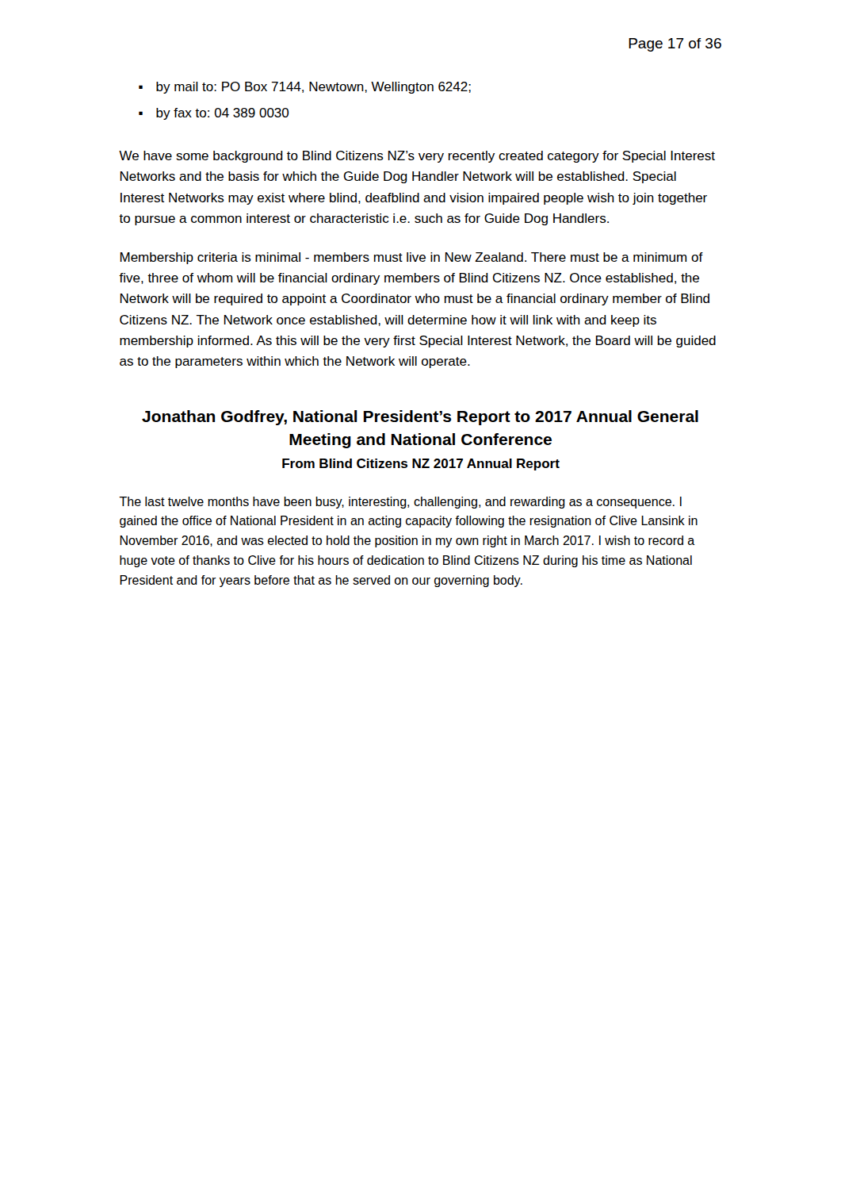Page 17 of 36
by mail to: PO Box 7144, Newtown, Wellington 6242;
by fax to: 04 389 0030
We have some background to Blind Citizens NZ’s very recently created category for Special Interest Networks and the basis for which the Guide Dog Handler Network will be established. Special Interest Networks may exist where blind, deafblind and vision impaired people wish to join together to pursue a common interest or characteristic i.e. such as for Guide Dog Handlers.
Membership criteria is minimal - members must live in New Zealand. There must be a minimum of five, three of whom will be financial ordinary members of Blind Citizens NZ. Once established, the Network will be required to appoint a Coordinator who must be a financial ordinary member of Blind Citizens NZ. The Network once established, will determine how it will link with and keep its membership informed. As this will be the very first Special Interest Network, the Board will be guided as to the parameters within which the Network will operate.
Jonathan Godfrey, National President’s Report to 2017 Annual General Meeting and National Conference
From Blind Citizens NZ 2017 Annual Report
The last twelve months have been busy, interesting, challenging, and rewarding as a consequence. I gained the office of National President in an acting capacity following the resignation of Clive Lansink in November 2016, and was elected to hold the position in my own right in March 2017. I wish to record a huge vote of thanks to Clive for his hours of dedication to Blind Citizens NZ during his time as National President and for years before that as he served on our governing body.